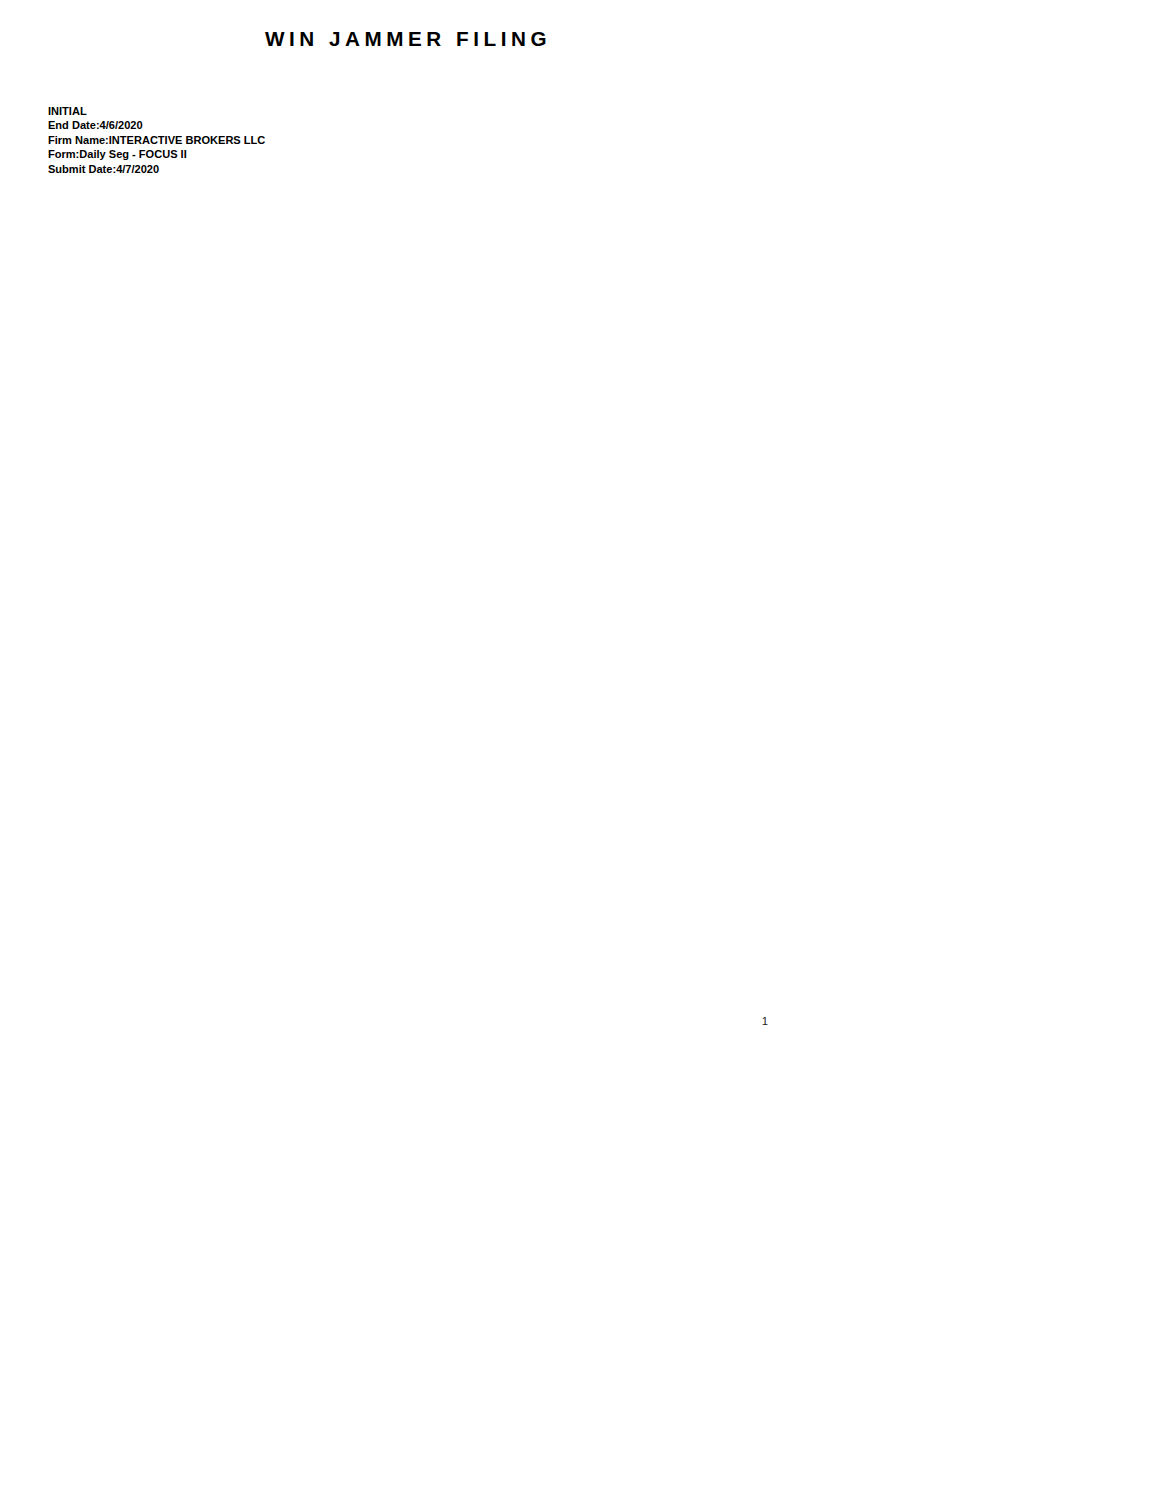WIN JAMMER FILING
INITIAL
End Date:4/6/2020
Firm Name:INTERACTIVE BROKERS LLC
Form:Daily Seg - FOCUS II
Submit Date:4/7/2020
1